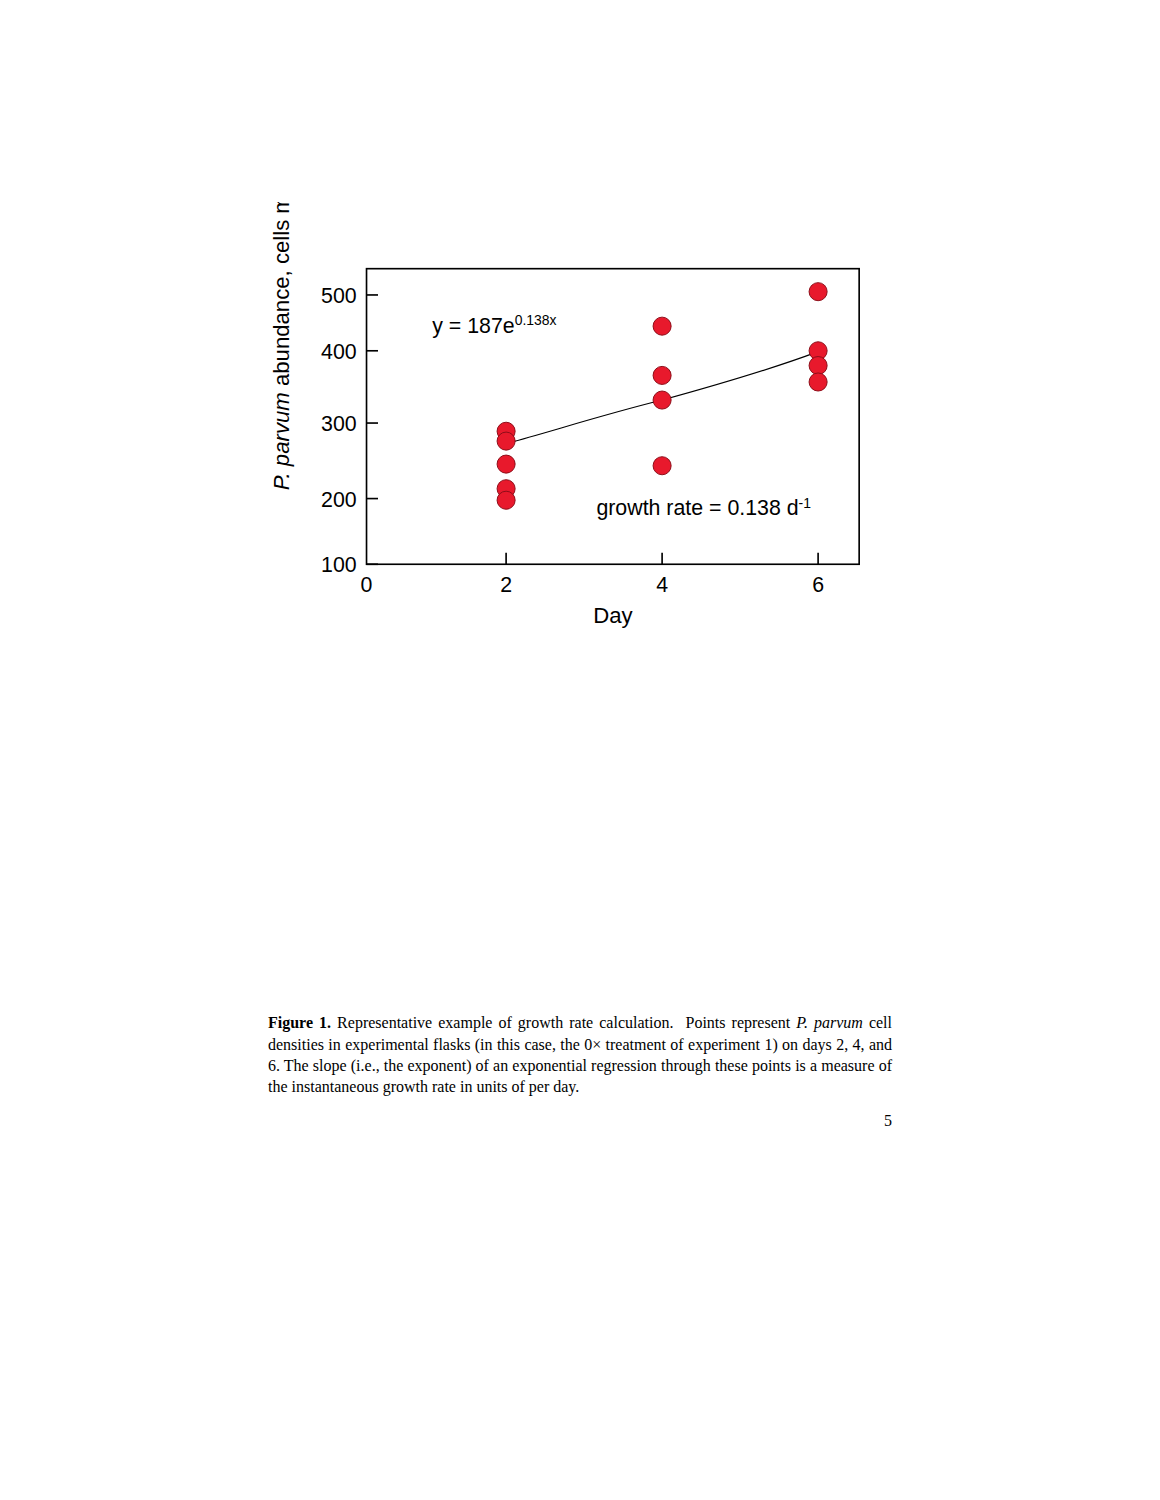P. parvum abundance, cells mL-1 500 400 300 200 100 0 2 4 6 Day y = 187e0.138x growth rate = 0.138 d-1
Figure 1. Representative example of growth rate calculation. Points represent P. parvum cell densities in experimental flasks (in this case, the 0× treatment of experiment 1) on days 2, 4, and 6. The slope (i.e., the exponent) of an exponential regression through these points is a measure of the instantaneous growth rate in units of per day.
5